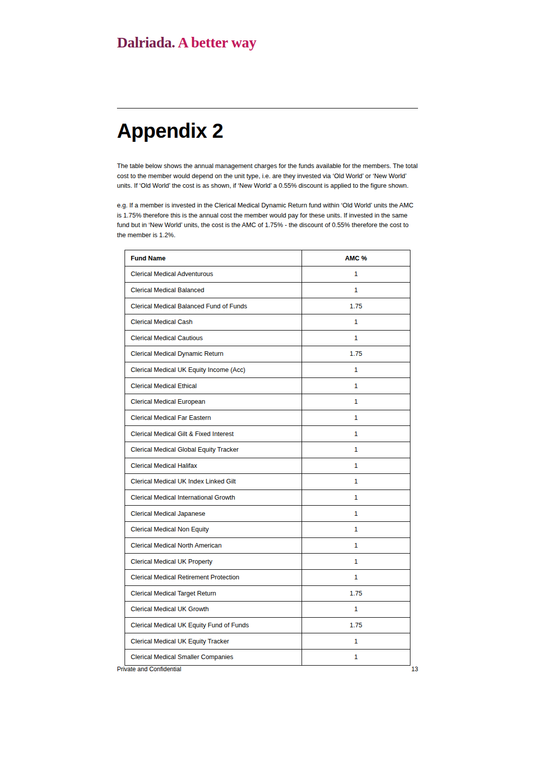Dalriada. A better way
Appendix 2
The table below shows the annual management charges for the funds available for the members. The total cost to the member would depend on the unit type, i.e. are they invested via ‘Old World’ or ‘New World’ units. If ‘Old World’ the cost is as shown, if ‘New World’ a 0.55% discount is applied to the figure shown.
e.g. If a member is invested in the Clerical Medical Dynamic Return fund within ‘Old World’ units the AMC is 1.75% therefore this is the annual cost the member would pay for these units. If invested in the same fund but in ‘New World’ units, the cost is the AMC of 1.75% - the discount of 0.55% therefore the cost to the member is 1.2%.
| Fund Name | AMC % |
| --- | --- |
| Clerical Medical Adventurous | 1 |
| Clerical Medical Balanced | 1 |
| Clerical Medical Balanced Fund of Funds | 1.75 |
| Clerical Medical Cash | 1 |
| Clerical Medical Cautious | 1 |
| Clerical Medical Dynamic Return | 1.75 |
| Clerical Medical UK Equity Income (Acc) | 1 |
| Clerical Medical Ethical | 1 |
| Clerical Medical European | 1 |
| Clerical Medical Far Eastern | 1 |
| Clerical Medical Gilt & Fixed Interest | 1 |
| Clerical Medical Global Equity Tracker | 1 |
| Clerical Medical Halifax | 1 |
| Clerical Medical UK Index Linked Gilt | 1 |
| Clerical Medical International Growth | 1 |
| Clerical Medical Japanese | 1 |
| Clerical Medical Non Equity | 1 |
| Clerical Medical North American | 1 |
| Clerical Medical UK Property | 1 |
| Clerical Medical Retirement Protection | 1 |
| Clerical Medical Target Return | 1.75 |
| Clerical Medical UK Growth | 1 |
| Clerical Medical UK Equity Fund of Funds | 1.75 |
| Clerical Medical UK Equity Tracker | 1 |
| Clerical Medical Smaller Companies | 1 |
Private and Confidential 13